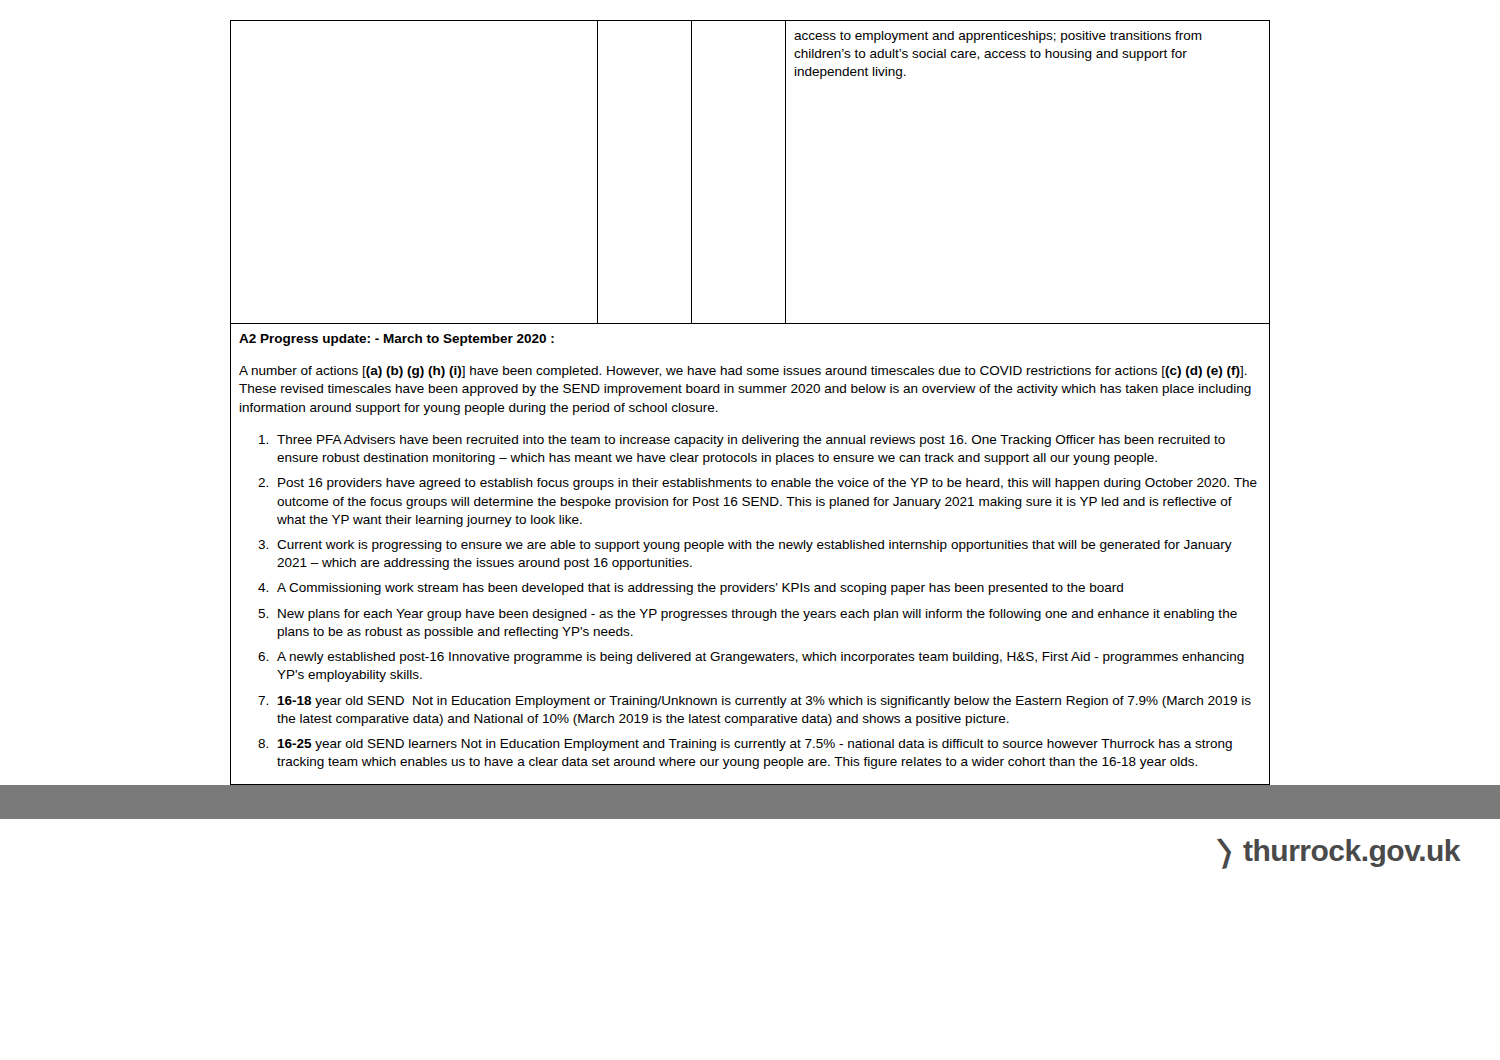| | | | access to employment and apprenticeships; positive transitions from children’s to adult’s social care, access to housing and support for independent living. |
| A2 Progress update: - March to September 2020 : A number of actions [ (a) (b) (g) (h) (i) ] have been completed. However, we have had some issues around timescales due to COVID restrictions for actions [ (c) (d) (e) (f) ]. These revised timescales have been approved by the SEND improvement board in summer 2020 and below is an overview of the activity which has taken place including information around support for young people during the period of school closure. Three PFA Advisers have been recruited into the team to increase capacity in delivering the annual reviews post 16. One Tracking Officer has been recruited to ensure robust destination monitoring – which has meant we have clear protocols in places to ensure we can track and support all our young people. Post 16 providers have agreed to establish focus groups in their establishments to enable the voice of the YP to be heard, this will happen during October 2020. The outcome of the focus groups will determine the bespoke provision for Post 16 SEND. This is planed for January 2021 making sure it is YP led and is reflective of what the YP want their learning journey to look like. Current work is progressing to ensure we are able to support young people with the newly established internship opportunities that will be generated for January 2021 – which are addressing the issues around post 16 opportunities. A Commissioning work stream has been developed that is addressing the providers' KPIs and scoping paper has been presented to the board New plans for each Year group have been designed - as the YP progresses through the years each plan will inform the following one and enhance it enabling the plans to be as robust as possible and reflecting YP's needs. A newly established post-16 Innovative programme is being delivered at Grangewaters, which incorporates team building, H&S, First Aid - programmes enhancing YP's employability skills. 16-18 year old SEND Not in Education Employment or Training/Unknown is currently at 3% which is significantly below the Eastern Region of 7.9% (March 2019 is the latest comparative data) and National of 10% (March 2019 is the latest comparative data) and shows a positive picture. 16-25 year old SEND learners Not in Education Employment and Training is currently at 7.5% - national data is difficult to source however Thurrock has a strong tracking team which enables us to have a clear data set around where our young people are. This figure relates to a wider cohort than the 16-18 year olds. |
❭thurrock.gov.uk